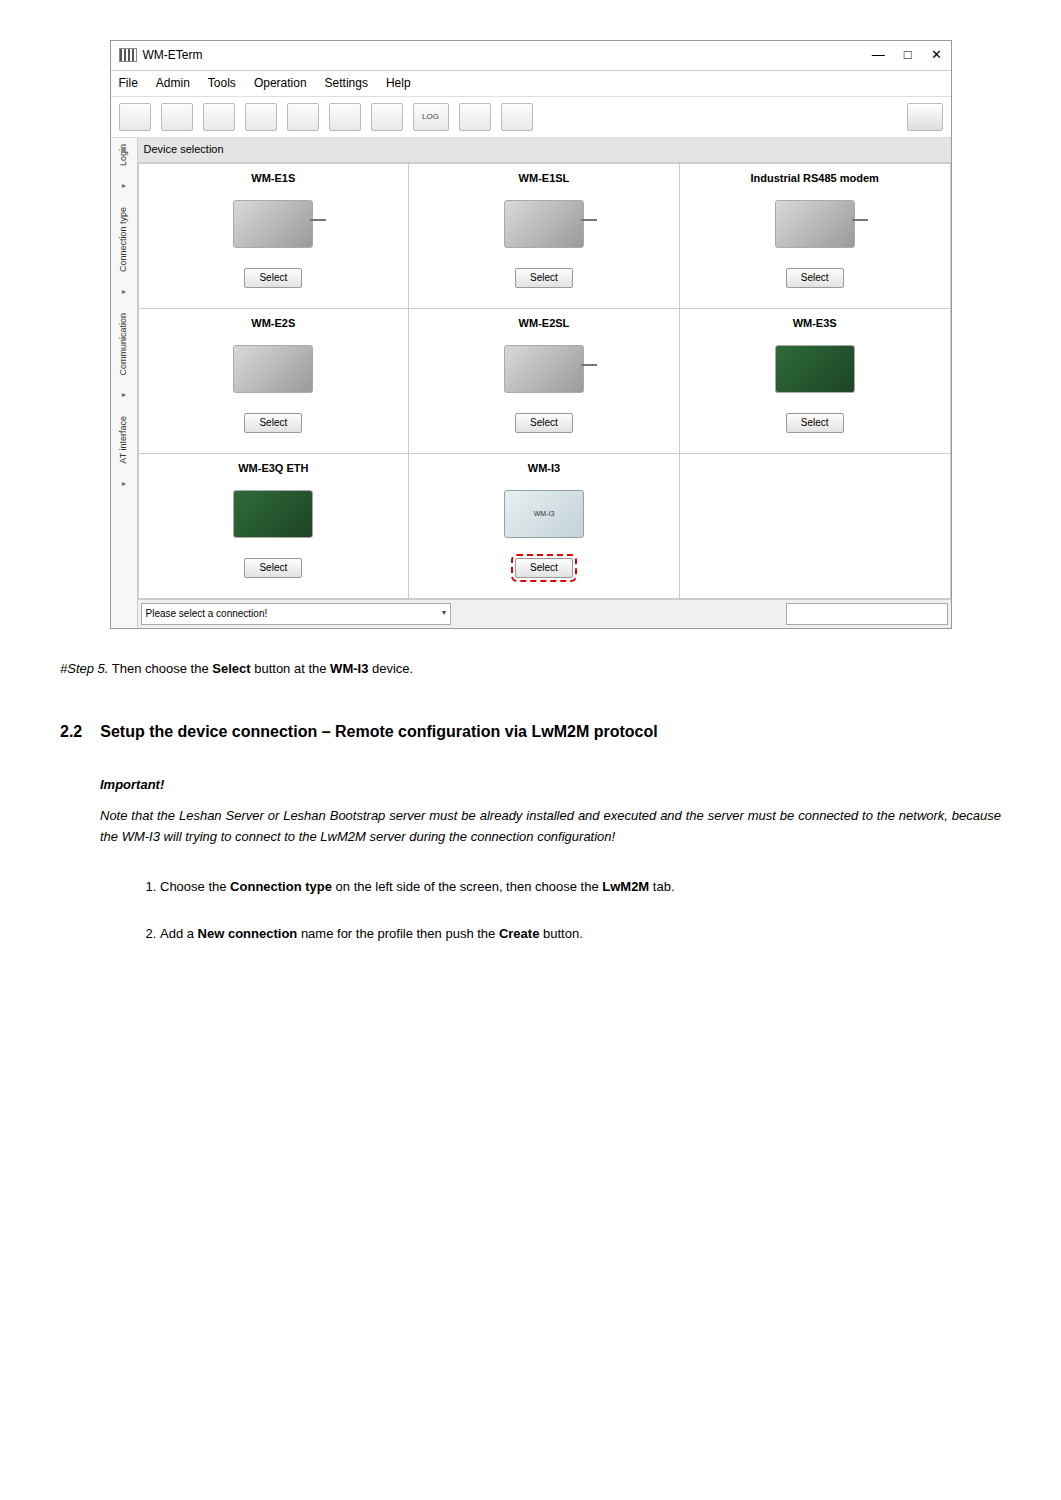WM-ETerm
—□✕
File Admin Tools Operation Settings Help
LOG
Login ▸ Connection type ▸ Communication ▸ AT interface ▸
Device selection
| WM-E1S Select | WM-E1SL Select | Industrial RS485 modem Select |
| WM-E2S Select | WM-E2SL Select | WM-E3S Select |
| WM-E3Q ETH Select | WM-I3 Select | |
Please select a connection!▾
#Step 5. Then choose the Select button at the WM-I3 device.
2.2 Setup the device connection – Remote configuration via LwM2M protocol
Important!
Note that the Leshan Server or Leshan Bootstrap server must be already installed and executed and the server must be connected to the network, because the WM-I3 will trying to connect to the LwM2M server during the connection configuration!
Choose the Connection type on the left side of the screen, then choose the LwM2M tab.
Add a New connection name for the profile then push the Create button.